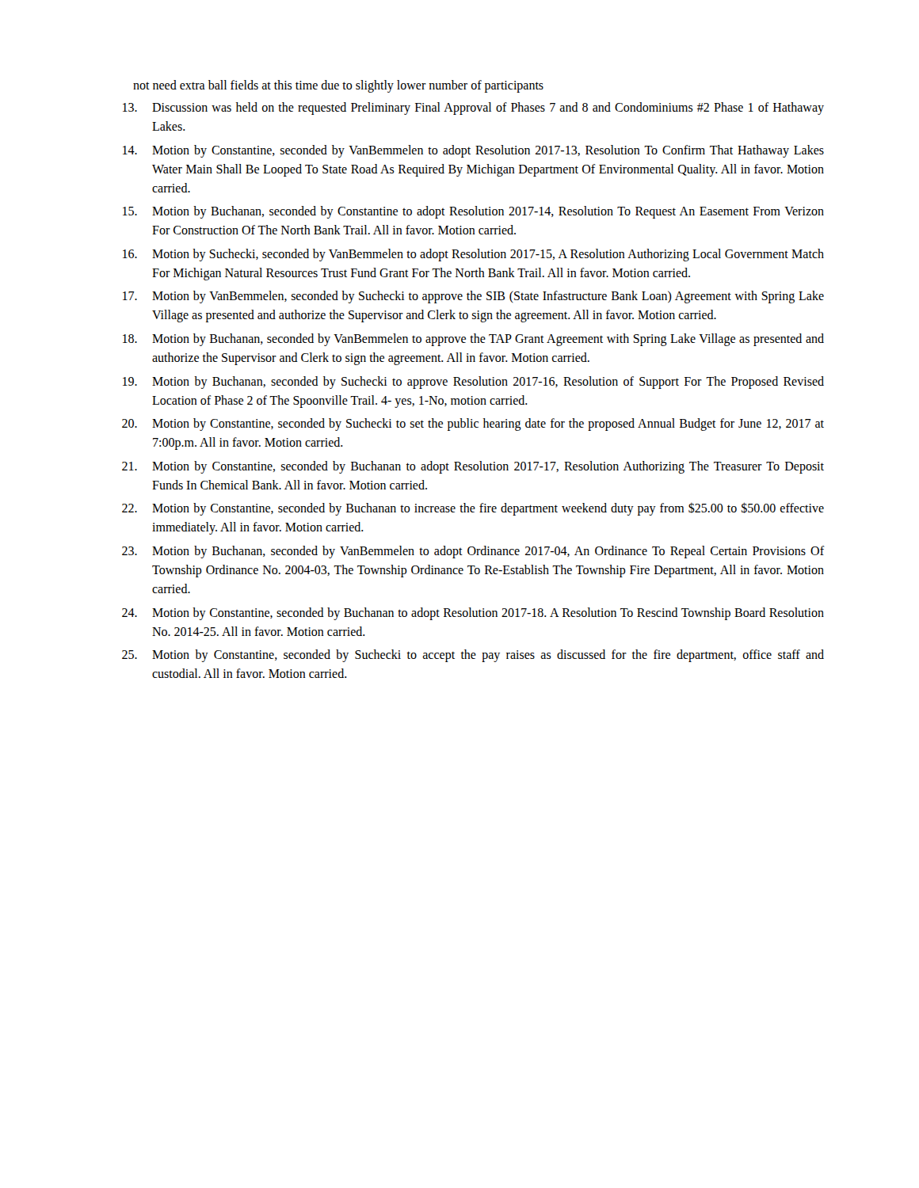not need extra ball fields at this time due to slightly lower number of participants
Discussion was held on the requested Preliminary Final Approval of Phases 7 and 8 and Condominiums #2 Phase 1 of Hathaway Lakes.
Motion by Constantine, seconded by VanBemmelen to adopt Resolution 2017-13, Resolution To Confirm That Hathaway Lakes Water Main Shall Be Looped To State Road As Required By Michigan Department Of Environmental Quality. All in favor. Motion carried.
Motion by Buchanan, seconded by Constantine to adopt Resolution 2017-14, Resolution To Request An Easement From Verizon For Construction Of The North Bank Trail. All in favor. Motion carried.
Motion by Suchecki, seconded by VanBemmelen to adopt Resolution 2017-15, A Resolution Authorizing Local Government Match For Michigan Natural Resources Trust Fund Grant For The North Bank Trail. All in favor. Motion carried.
Motion by VanBemmelen, seconded by Suchecki to approve the SIB (State Infastructure Bank Loan) Agreement with Spring Lake Village as presented and authorize the Supervisor and Clerk to sign the agreement. All in favor. Motion carried.
Motion by Buchanan, seconded by VanBemmelen to approve the TAP Grant Agreement with Spring Lake Village as presented and authorize the Supervisor and Clerk to sign the agreement. All in favor. Motion carried.
Motion by Buchanan, seconded by Suchecki to approve Resolution 2017-16, Resolution of Support For The Proposed Revised Location of Phase 2 of The Spoonville Trail. 4- yes, 1-No, motion carried.
Motion by Constantine, seconded by Suchecki to set the public hearing date for the proposed Annual Budget for June 12, 2017 at 7:00p.m. All in favor. Motion carried.
Motion by Constantine, seconded by Buchanan to adopt Resolution 2017-17, Resolution Authorizing The Treasurer To Deposit Funds In Chemical Bank. All in favor. Motion carried.
Motion by Constantine, seconded by Buchanan to increase the fire department weekend duty pay from $25.00 to $50.00 effective immediately. All in favor. Motion carried.
Motion by Buchanan, seconded by VanBemmelen to adopt Ordinance 2017-04, An Ordinance To Repeal Certain Provisions Of Township Ordinance No. 2004-03, The Township Ordinance To Re-Establish The Township Fire Department, All in favor. Motion carried.
Motion by Constantine, seconded by Buchanan to adopt Resolution 2017-18. A Resolution To Rescind Township Board Resolution No. 2014-25. All in favor. Motion carried.
Motion by Constantine, seconded by Suchecki to accept the pay raises as discussed for the fire department, office staff and custodial. All in favor. Motion carried.